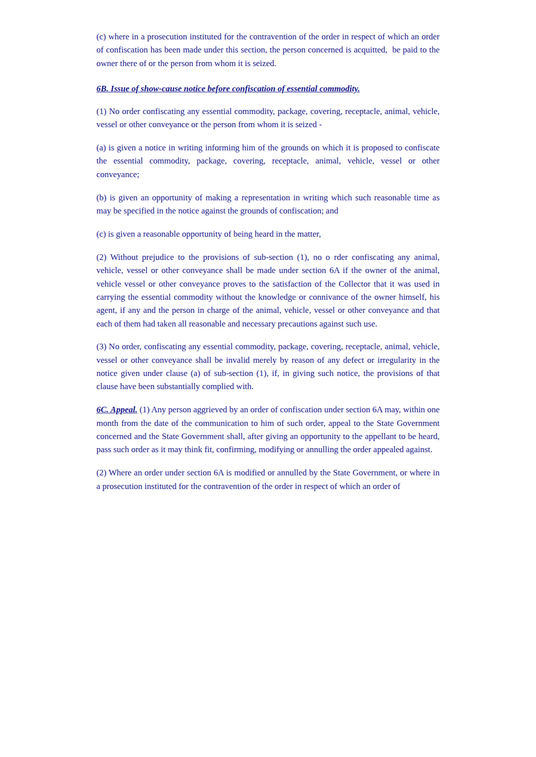(c) where in a prosecution instituted for the contravention of the order in respect of which an order of confiscation has been made under this section, the person concerned is acquitted, be paid to the owner there of or the person from whom it is seized.
6B. Issue of show-cause notice before confiscation of essential commodity.
(1) No order confiscating any essential commodity, package, covering, receptacle, animal, vehicle, vessel or other conveyance or the person from whom it is seized -
(a) is given a notice in writing informing him of the grounds on which it is proposed to confiscate the essential commodity, package, covering, receptacle, animal, vehicle, vessel or other conveyance;
(b) is given an opportunity of making a representation in writing which such reasonable time as may be specified in the notice against the grounds of confiscation; and
(c) is given a reasonable opportunity of being heard in the matter,
(2) Without prejudice to the provisions of sub-section (1), no o rder confiscating any animal, vehicle, vessel or other conveyance shall be made under section 6A if the owner of the animal, vehicle vessel or other conveyance proves to the satisfaction of the Collector that it was used in carrying the essential commodity without the knowledge or connivance of the owner himself, his agent, if any and the person in charge of the animal, vehicle, vessel or other conveyance and that each of them had taken all reasonable and necessary precautions against such use.
(3) No order, confiscating any essential commodity, package, covering, receptacle, animal, vehicle, vessel or other conveyance shall be invalid merely by reason of any defect or irregularity in the notice given under clause (a) of sub-section (1), if, in giving such notice, the provisions of that clause have been substantially complied with.
6C. Appeal. (1) Any person aggrieved by an order of confiscation under section 6A may, within one month from the date of the communication to him of such order, appeal to the State Government concerned and the State Government shall, after giving an opportunity to the appellant to be heard, pass such order as it may think fit, confirming, modifying or annulling the order appealed against.
(2) Where an order under section 6A is modified or annulled by the State Government, or where in a prosecution instituted for the contravention of the order in respect of which an order of